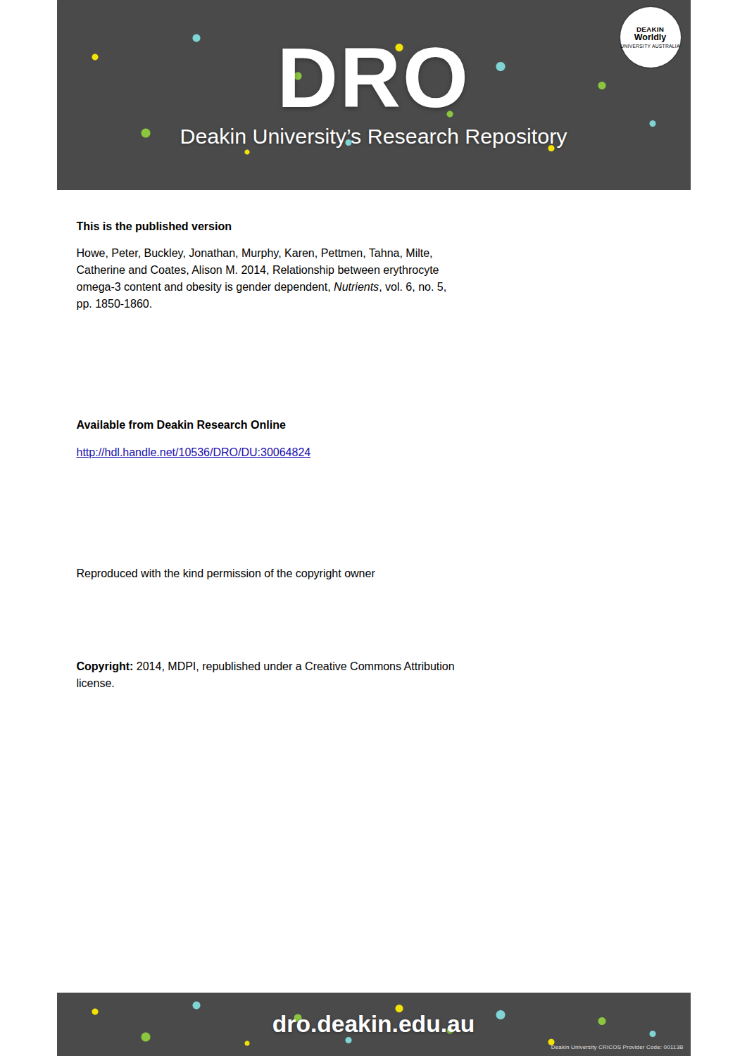DEAKIN Worldly University Australia
DRO
Deakin University’s Research Repository
This is the published version
Howe, Peter, Buckley, Jonathan, Murphy, Karen, Pettmen, Tahna, Milte, Catherine and Coates, Alison M. 2014, Relationship between erythrocyte omega-3 content and obesity is gender dependent, Nutrients, vol. 6, no. 5, pp. 1850-1860.
Available from Deakin Research Online
http://hdl.handle.net/10536/DRO/DU:30064824
Reproduced with the kind permission of the copyright owner
Copyright: 2014, MDPI, republished under a Creative Commons Attribution license.
dro.deakin.edu.au Deakin University CRICOS Provider Code: 00113B